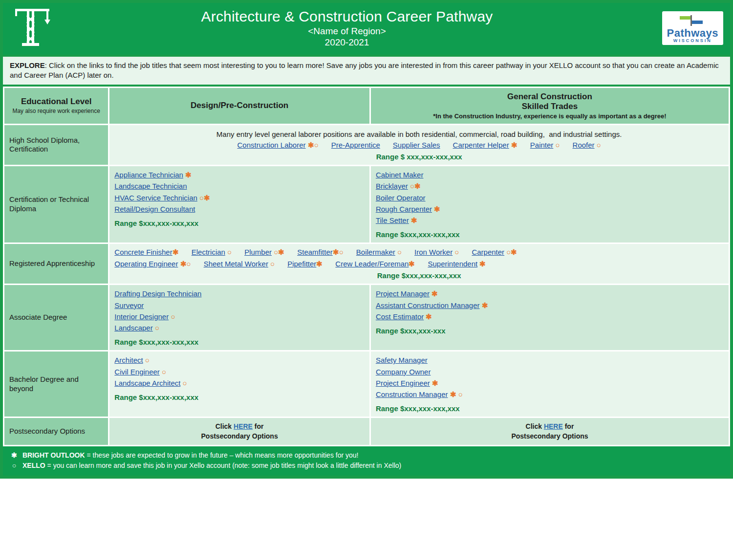Architecture & Construction Career Pathway
<Name of Region>
2020-2021
Pathways
WISCONSIN
EXPLORE: Click on the links to find the job titles that seem most interesting to you to learn more! Save any jobs you are interested in from this career pathway in your XELLO account so that you can create an Academic and Career Plan (ACP) later on.
| Educational Level May also require work experience | Design/Pre-Construction | General Construction Skilled Trades *In the Construction Industry, experience is equally as important as a degree! |
| --- | --- | --- |
| High School Diploma, Certification | Many entry level general laborer positions are available in both residential, commercial, road building, and industrial settings. Construction Laborer ✱ ○ Pre-Apprentice Supplier Sales Carpenter Helper ✱ Painter ○ Roofer ○ Range $ xxx,xxx-xxx,xxx |
| Certification or Technical Diploma | Appliance Technician ✱ Landscape Technician HVAC Service Technician ○ ✱ Retail/Design Consultant Range $xxx,xxx-xxx,xxx | Cabinet Maker Bricklayer ○ ✱ Boiler Operator Rough Carpenter ✱ Tile Setter ✱ Range $xxx,xxx-xxx,xxx |
| Registered Apprenticeship | Concrete Finisher ✱ Electrician ○ Plumber ○ ✱ Steamfitter ✱ ○ Boilermaker ○ Iron Worker ○ Carpenter ○ ✱ Operating Engineer ✱ ○ Sheet Metal Worker ○ Pipefitter ✱ Crew Leader/Foreman ✱ Superintendent ✱ Range $xxx,xxx-xxx,xxx |
| Associate Degree | Drafting Design Technician Surveyor Interior Designer ○ Landscaper ○ Range $xxx,xxx-xxx,xxx | Project Manager ✱ Assistant Construction Manager ✱ Cost Estimator ✱ Range $xxx,xxx-xxx |
| Bachelor Degree and beyond | Architect ○ Civil Engineer ○ Landscape Architect ○ Range $xxx,xxx-xxx,xxx | Safety Manager Company Owner Project Engineer ✱ Construction Manager ✱ ○ Range $xxx,xxx-xxx,xxx |
| Postsecondary Options | Click HERE for Postsecondary Options | Click HERE for Postsecondary Options |
✱ BRIGHT OUTLOOK = these jobs are expected to grow in the future – which means more opportunities for you!
○ XELLO = you can learn more and save this job in your Xello account (note: some job titles might look a little different in Xello)